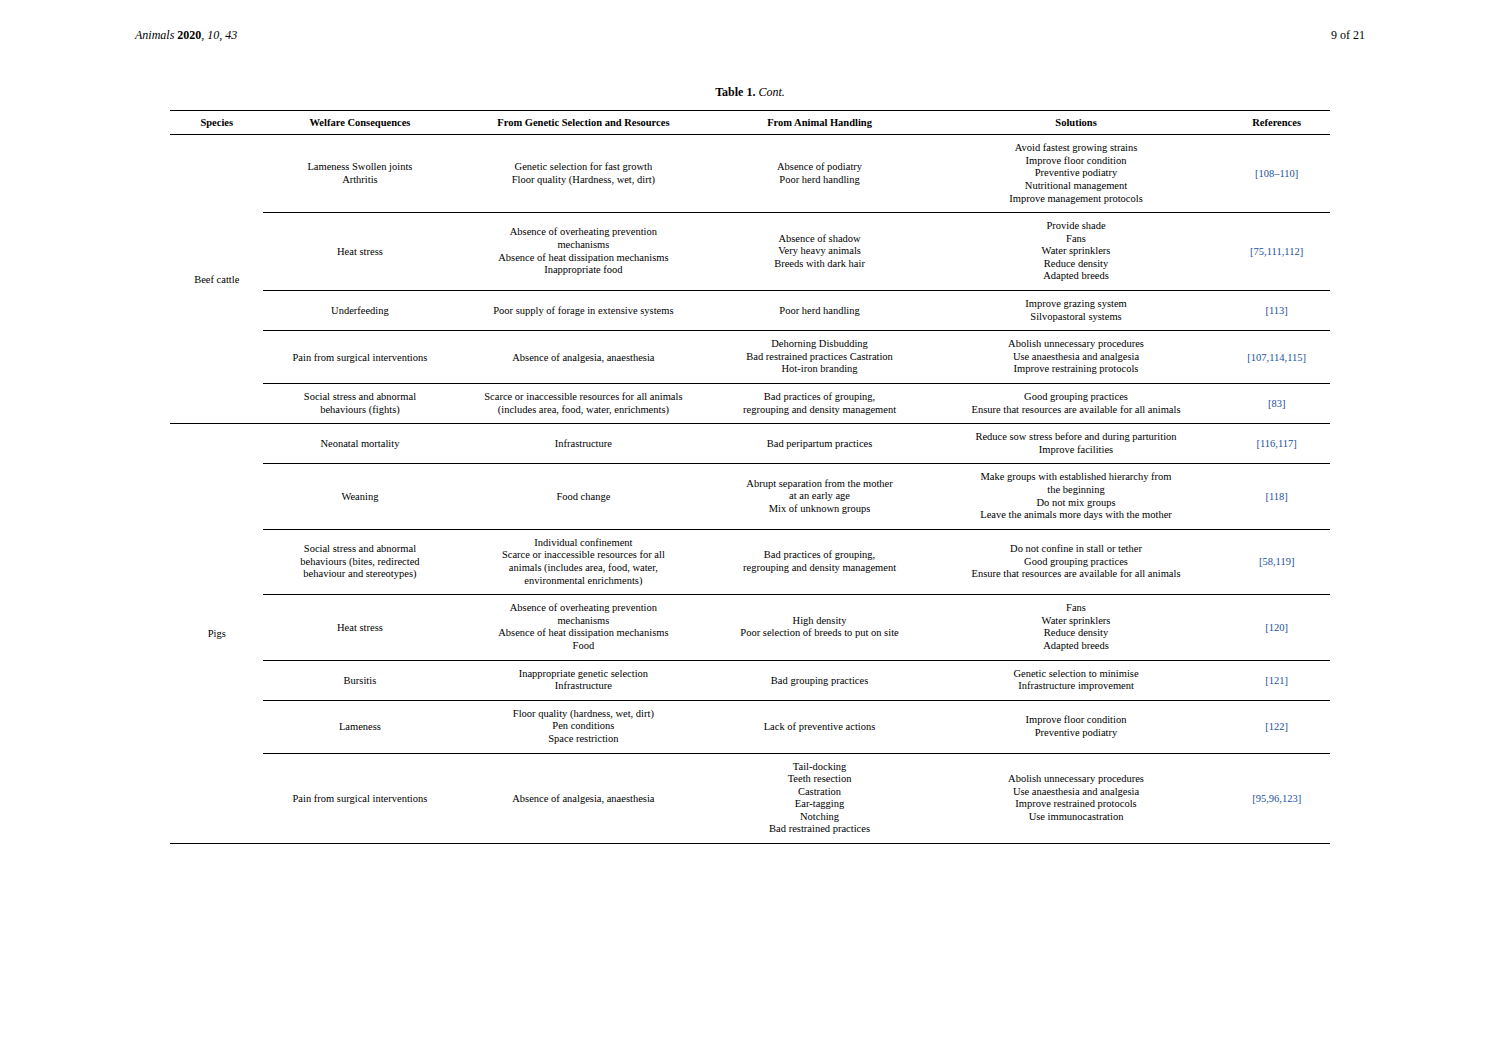Animals 2020, 10, 43
9 of 21
Table 1. Cont.
| Species | Welfare Consequences | From Genetic Selection and Resources | From Animal Handling | Solutions | References |
| --- | --- | --- | --- | --- | --- |
| Beef cattle | Lameness Swollen joints Arthritis | Genetic selection for fast growth Floor quality (Hardness, wet, dirt) | Absence of podiatry Poor herd handling | Avoid fastest growing strains Improve floor condition Preventive podiatry Nutritional management Improve management protocols | [108–110] |
| Heat stress | Absence of overheating prevention mechanisms Absence of heat dissipation mechanisms Inappropriate food | Absence of shadow Very heavy animals Breeds with dark hair | Provide shade Fans Water sprinklers Reduce density Adapted breeds | [75,111,112] |
| Underfeeding | Poor supply of forage in extensive systems | Poor herd handling | Improve grazing system Silvopastoral systems | [113] |
| Pain from surgical interventions | Absence of analgesia, anaesthesia | Dehorning Disbudding Bad restrained practices Castration Hot-iron branding | Abolish unnecessary procedures Use anaesthesia and analgesia Improve restraining protocols | [107,114,115] |
| Social stress and abnormal behaviours (fights) | Scarce or inaccessible resources for all animals (includes area, food, water, enrichments) | Bad practices of grouping, regrouping and density management | Good grouping practices Ensure that resources are available for all animals | [83] |
| Pigs | Neonatal mortality | Infrastructure | Bad peripartum practices | Reduce sow stress before and during parturition Improve facilities | [116,117] |
| Weaning | Food change | Abrupt separation from the mother at an early age Mix of unknown groups | Make groups with established hierarchy from the beginning Do not mix groups Leave the animals more days with the mother | [118] |
| Social stress and abnormal behaviours (bites, redirected behaviour and stereotypes) | Individual confinement Scarce or inaccessible resources for all animals (includes area, food, water, environmental enrichments) | Bad practices of grouping, regrouping and density management | Do not confine in stall or tether Good grouping practices Ensure that resources are available for all animals | [58,119] |
| Heat stress | Absence of overheating prevention mechanisms Absence of heat dissipation mechanisms Food | High density Poor selection of breeds to put on site | Fans Water sprinklers Reduce density Adapted breeds | [120] |
| Bursitis | Inappropriate genetic selection Infrastructure | Bad grouping practices | Genetic selection to minimise Infrastructure improvement | [121] |
| Lameness | Floor quality (hardness, wet, dirt) Pen conditions Space restriction | Lack of preventive actions | Improve floor condition Preventive podiatry | [122] |
| Pain from surgical interventions | Absence of analgesia, anaesthesia | Tail-docking Teeth resection Castration Ear-tagging Notching Bad restrained practices | Abolish unnecessary procedures Use anaesthesia and analgesia Improve restrained protocols Use immunocastration | [95,96,123] |